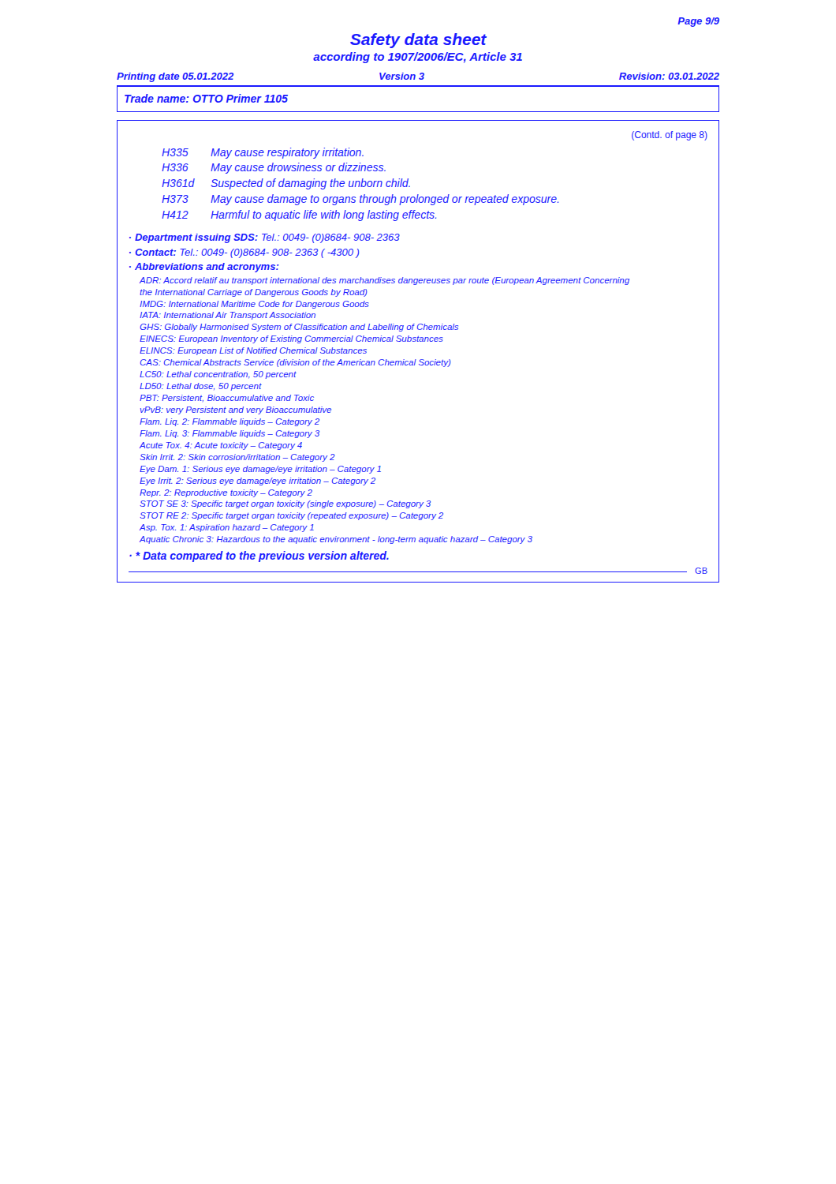Page 9/9
Safety data sheet
according to 1907/2006/EC, Article 31
Printing date 05.01.2022 Version 3 Revision: 03.01.2022
Trade name: OTTO Primer 1105
(Contd. of page 8)
H335 May cause respiratory irritation.
H336 May cause drowsiness or dizziness.
H361d Suspected of damaging the unborn child.
H373 May cause damage to organs through prolonged or repeated exposure.
H412 Harmful to aquatic life with long lasting effects.
· Department issuing SDS: Tel.: 0049- (0)8684- 908- 2363
· Contact: Tel.: 0049- (0)8684- 908- 2363 ( -4300 )
· Abbreviations and acronyms:
ADR: Accord relatif au transport international des marchandises dangereuses par route (European Agreement Concerning
the International Carriage of Dangerous Goods by Road)
IMDG: International Maritime Code for Dangerous Goods
IATA: International Air Transport Association
GHS: Globally Harmonised System of Classification and Labelling of Chemicals
EINECS: European Inventory of Existing Commercial Chemical Substances
ELINCS: European List of Notified Chemical Substances
CAS: Chemical Abstracts Service (division of the American Chemical Society)
LC50: Lethal concentration, 50 percent
LD50: Lethal dose, 50 percent
PBT: Persistent, Bioaccumulative and Toxic
vPvB: very Persistent and very Bioaccumulative
Flam. Liq. 2: Flammable liquids – Category 2
Flam. Liq. 3: Flammable liquids – Category 3
Acute Tox. 4: Acute toxicity – Category 4
Skin Irrit. 2: Skin corrosion/irritation – Category 2
Eye Dam. 1: Serious eye damage/eye irritation – Category 1
Eye Irrit. 2: Serious eye damage/eye irritation – Category 2
Repr. 2: Reproductive toxicity – Category 2
STOT SE 3: Specific target organ toxicity (single exposure) – Category 3
STOT RE 2: Specific target organ toxicity (repeated exposure) – Category 2
Asp. Tox. 1: Aspiration hazard – Category 1
Aquatic Chronic 3: Hazardous to the aquatic environment - long-term aquatic hazard – Category 3
· * Data compared to the previous version altered.
GB